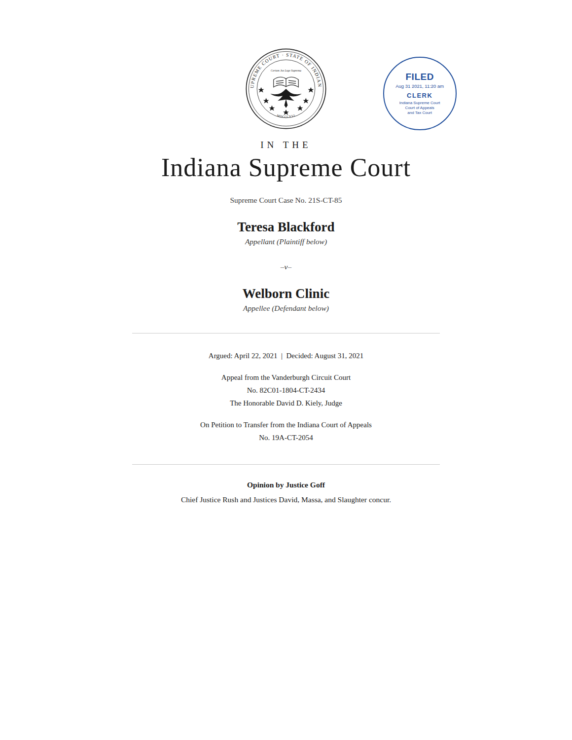SUPREME COURT · STATE OF INDIANA MDCCCXVI Certum Jus Lege Suprema
FILED
Aug 31 2021, 11:20 am
CLERK
Indiana Supreme Court
Court of Appeals
and Tax Court
IN THE
Indiana Supreme Court
Supreme Court Case No. 21S-CT-85
Teresa Blackford
Appellant (Plaintiff below)
–v–
Welborn Clinic
Appellee (Defendant below)
Argued: April 22, 2021 | Decided: August 31, 2021
Appeal from the Vanderburgh Circuit Court
No. 82C01-1804-CT-2434
The Honorable David D. Kiely, Judge
On Petition to Transfer from the Indiana Court of Appeals
No. 19A-CT-2054
Opinion by Justice Goff
Chief Justice Rush and Justices David, Massa, and Slaughter concur.